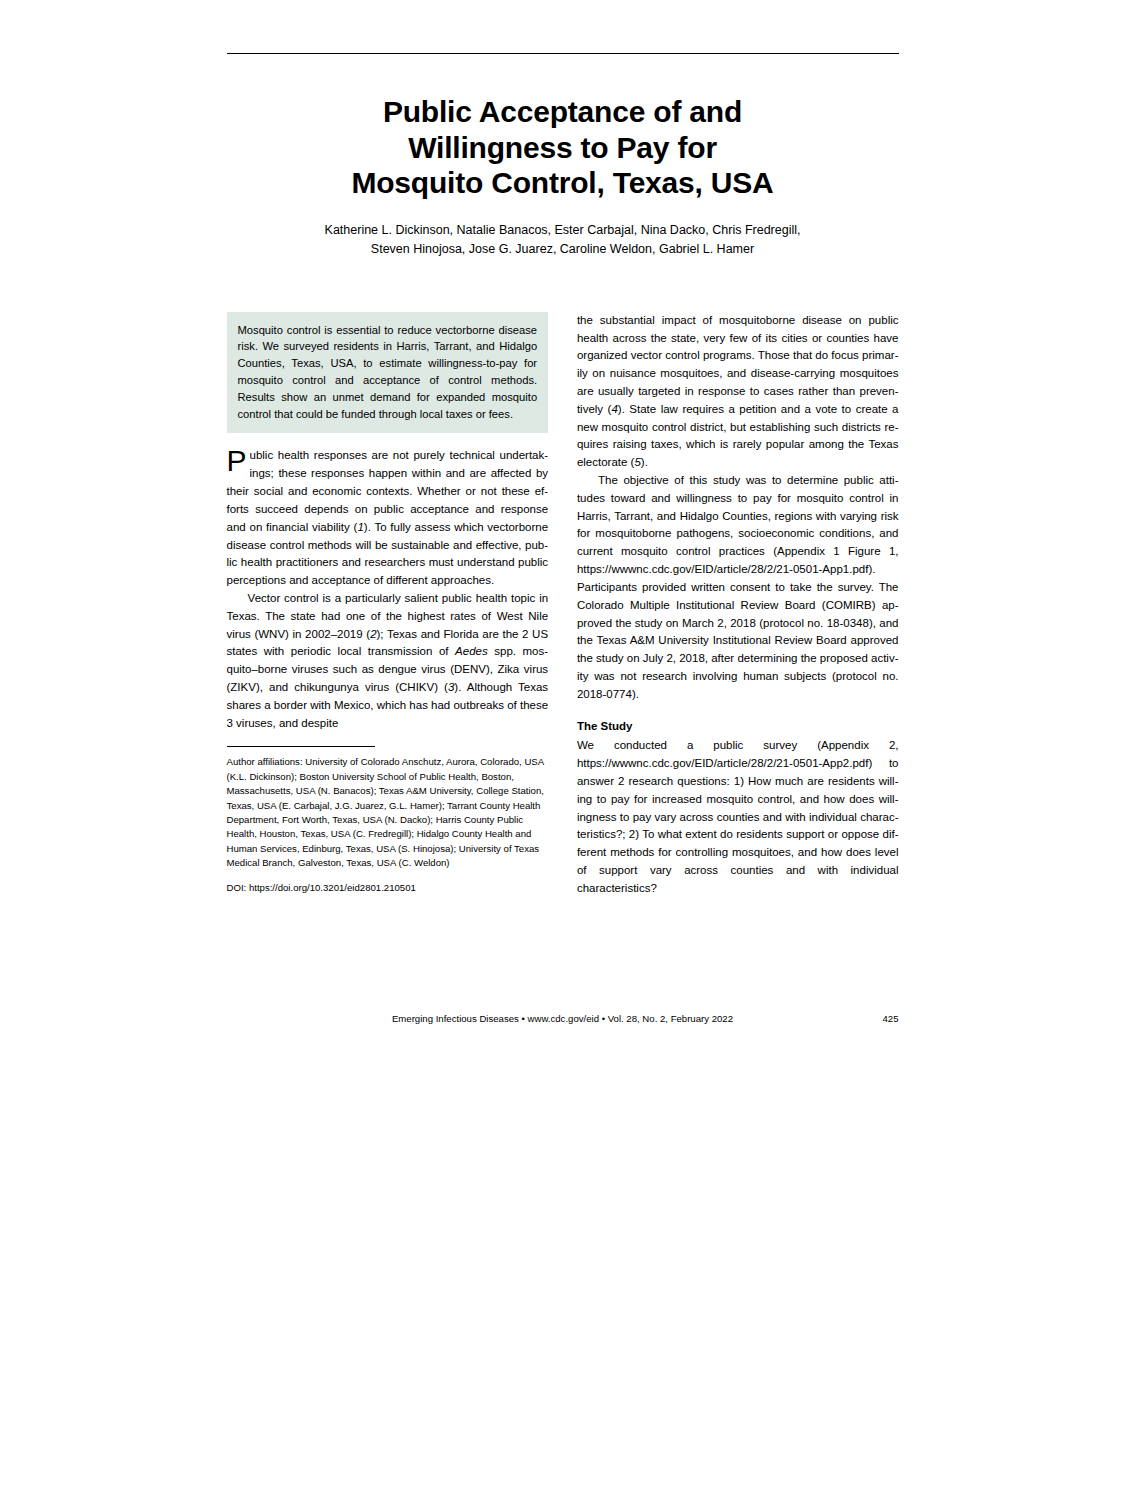Public Acceptance of and
Willingness to Pay for
Mosquito Control, Texas, USA
Katherine L. Dickinson, Natalie Banacos, Ester Carbajal, Nina Dacko, Chris Fredregill,
Steven Hinojosa, Jose G. Juarez, Caroline Weldon, Gabriel L. Hamer
Mosquito control is essential to reduce vectorborne disease risk. We surveyed residents in Harris, Tarrant, and Hidalgo Counties, Texas, USA, to estimate willingness-to-pay for mosquito control and acceptance of control methods. Results show an unmet demand for expanded mosquito control that could be funded through local taxes or fees.
Public health responses are not purely technical undertakings; these responses happen within and are affected by their social and economic contexts. Whether or not these efforts succeed depends on public acceptance and response and on financial viability (1). To fully assess which vectorborne disease control methods will be sustainable and effective, public health practitioners and researchers must understand public perceptions and acceptance of different approaches.
Vector control is a particularly salient public health topic in Texas. The state had one of the highest rates of West Nile virus (WNV) in 2002–2019 (2); Texas and Florida are the 2 US states with periodic local transmission of Aedes spp. mosquito–borne viruses such as dengue virus (DENV), Zika virus (ZIKV), and chikungunya virus (CHIKV) (3). Although Texas shares a border with Mexico, which has had outbreaks of these 3 viruses, and despite
Author affiliations: University of Colorado Anschutz, Aurora, Colorado, USA (K.L. Dickinson); Boston University School of Public Health, Boston, Massachusetts, USA (N. Banacos); Texas A&M University, College Station, Texas, USA (E. Carbajal, J.G. Juarez, G.L. Hamer); Tarrant County Health Department, Fort Worth, Texas, USA (N. Dacko); Harris County Public Health, Houston, Texas, USA (C. Fredregill); Hidalgo County Health and Human Services, Edinburg, Texas, USA (S. Hinojosa); University of Texas Medical Branch, Galveston, Texas, USA (C. Weldon)
DOI: https://doi.org/10.3201/eid2801.210501
the substantial impact of mosquitoborne disease on public health across the state, very few of its cities or counties have organized vector control programs. Those that do focus primarily on nuisance mosquitoes, and disease-carrying mosquitoes are usually targeted in response to cases rather than preventively (4). State law requires a petition and a vote to create a new mosquito control district, but establishing such districts requires raising taxes, which is rarely popular among the Texas electorate (5).
The objective of this study was to determine public attitudes toward and willingness to pay for mosquito control in Harris, Tarrant, and Hidalgo Counties, regions with varying risk for mosquitoborne pathogens, socioeconomic conditions, and current mosquito control practices (Appendix 1 Figure 1, https://wwwnc.cdc.gov/EID/article/28/2/21-0501-App1.pdf). Participants provided written consent to take the survey. The Colorado Multiple Institutional Review Board (COMIRB) approved the study on March 2, 2018 (protocol no. 18-0348), and the Texas A&M University Institutional Review Board approved the study on July 2, 2018, after determining the proposed activity was not research involving human subjects (protocol no. 2018-0774).
The Study
We conducted a public survey (Appendix 2, https://wwwnc.cdc.gov/EID/article/28/2/21-0501-App2.pdf) to answer 2 research questions: 1) How much are residents willing to pay for increased mosquito control, and how does willingness to pay vary across counties and with individual characteristics?; 2) To what extent do residents support or oppose different methods for controlling mosquitoes, and how does level of support vary across counties and with individual characteristics?
Emerging Infectious Diseases • www.cdc.gov/eid • Vol. 28, No. 2, February 2022
425